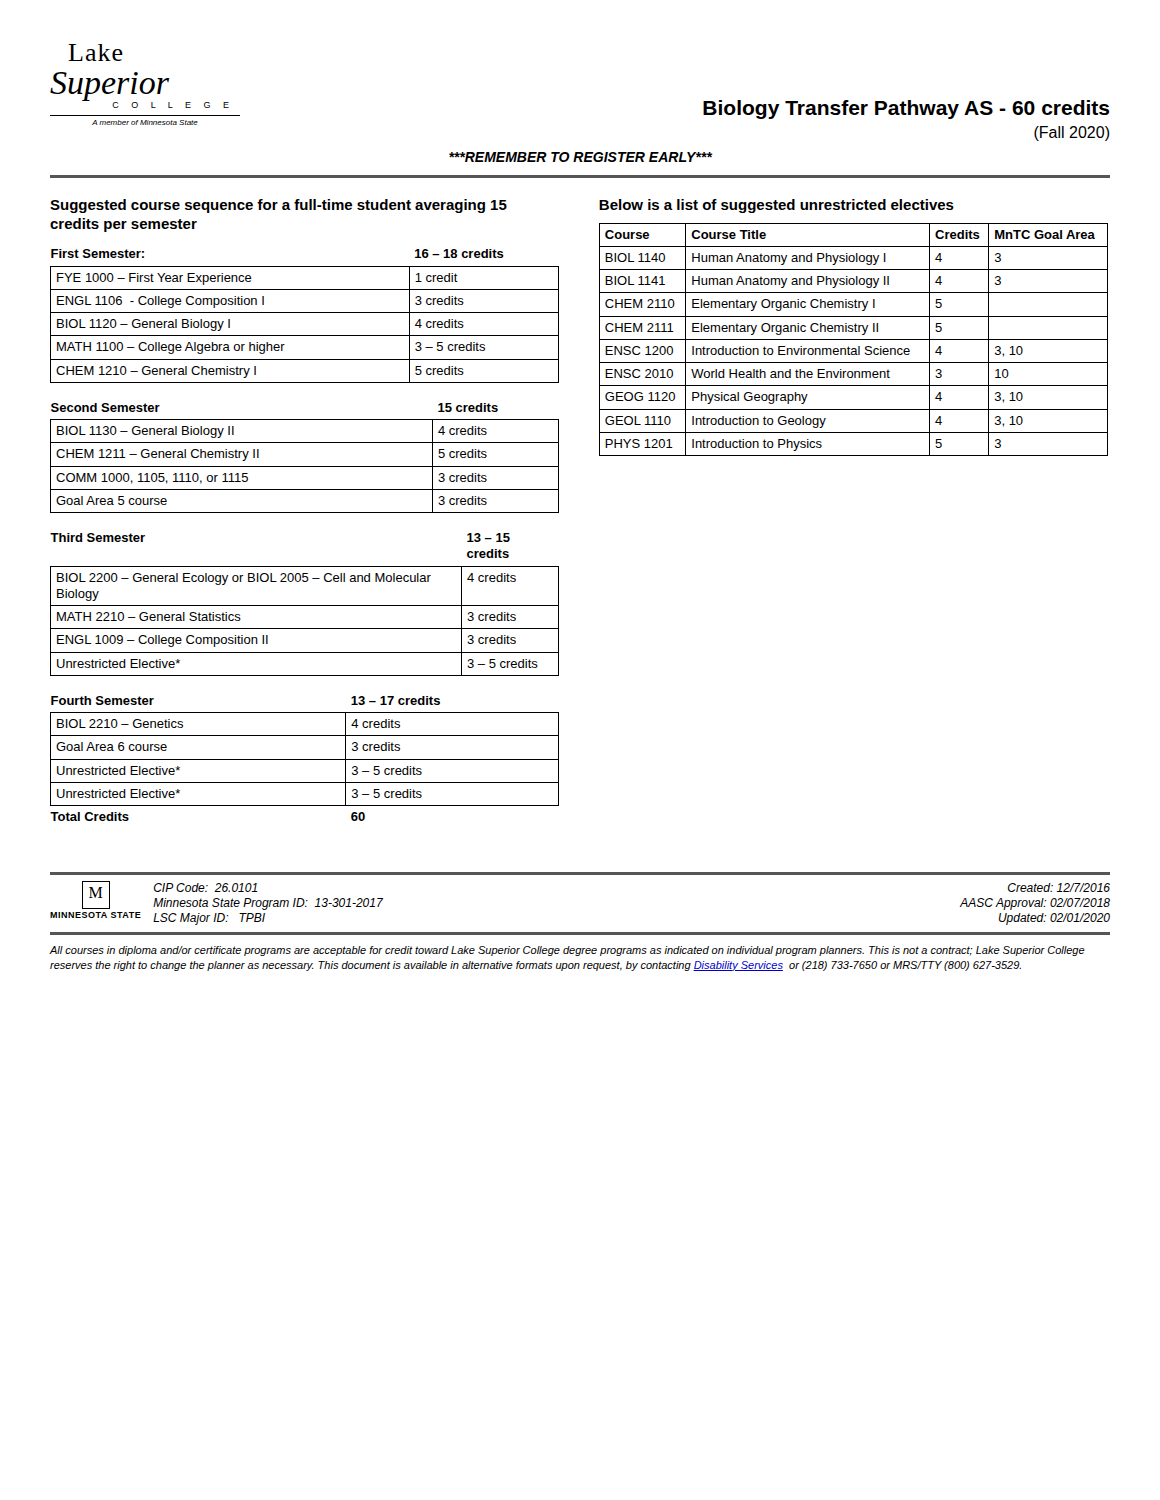Lake
Superior
C O L L E G E
A member of Minnesota State
Biology Transfer Pathway AS - 60 credits
(Fall 2020)
***REMEMBER TO REGISTER EARLY***
Suggested course sequence for a full-time student averaging 15 credits per semester
| First Semester: | 16 – 18 credits |
| FYE 1000 – First Year Experience | 1 credit |
| ENGL 1106 - College Composition I | 3 credits |
| BIOL 1120 – General Biology I | 4 credits |
| MATH 1100 – College Algebra or higher | 3 – 5 credits |
| CHEM 1210 – General Chemistry I | 5 credits |
| Second Semester | 15 credits |
| BIOL 1130 – General Biology II | 4 credits |
| CHEM 1211 – General Chemistry II | 5 credits |
| COMM 1000, 1105, 1110, or 1115 | 3 credits |
| Goal Area 5 course | 3 credits |
| Third Semester | 13 – 15 credits |
| BIOL 2200 – General Ecology or BIOL 2005 – Cell and Molecular Biology | 4 credits |
| MATH 2210 – General Statistics | 3 credits |
| ENGL 1009 – College Composition II | 3 credits |
| Unrestricted Elective* | 3 – 5 credits |
| Fourth Semester | 13 – 17 credits |
| BIOL 2210 – Genetics | 4 credits |
| Goal Area 6 course | 3 credits |
| Unrestricted Elective* | 3 – 5 credits |
| Unrestricted Elective* | 3 – 5 credits |
| Total Credits | 60 |
Below is a list of suggested unrestricted electives
| Course | Course Title | Credits | MnTC Goal Area |
| --- | --- | --- | --- |
| BIOL 1140 | Human Anatomy and Physiology I | 4 | 3 |
| BIOL 1141 | Human Anatomy and Physiology II | 4 | 3 |
| CHEM 2110 | Elementary Organic Chemistry I | 5 | |
| CHEM 2111 | Elementary Organic Chemistry II | 5 | |
| ENSC 1200 | Introduction to Environmental Science | 4 | 3, 10 |
| ENSC 2010 | World Health and the Environment | 3 | 10 |
| GEOG 1120 | Physical Geography | 4 | 3, 10 |
| GEOL 1110 | Introduction to Geology | 4 | 3, 10 |
| PHYS 1201 | Introduction to Physics | 5 | 3 |
MINNESOTA STATE
CIP Code: 26.0101
Minnesota State Program ID: 13-301-2017
LSC Major ID: TPBI
Created: 12/7/2016
AASC Approval: 02/07/2018
Updated: 02/01/2020
All courses in diploma and/or certificate programs are acceptable for credit toward Lake Superior College degree programs as indicated on individual program planners. This is not a contract; Lake Superior College reserves the right to change the planner as necessary. This document is available in alternative formats upon request, by contacting Disability Services or (218) 733-7650 or MRS/TTY (800) 627-3529.